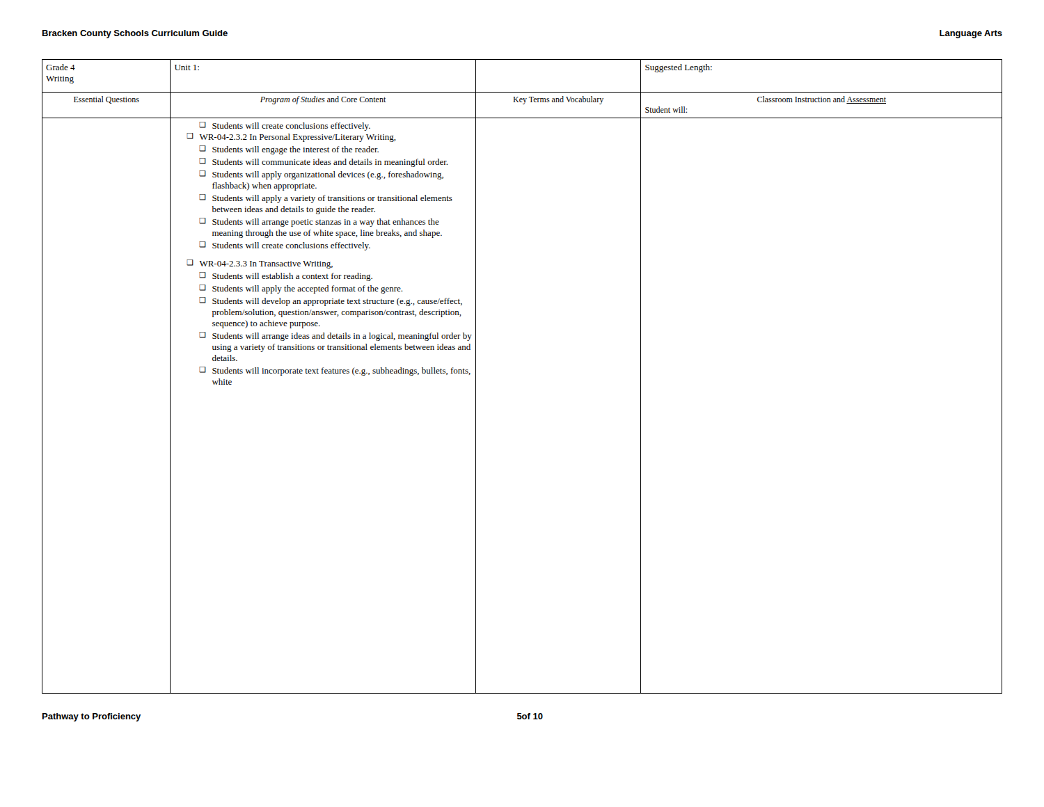Bracken County Schools Curriculum Guide
Language Arts
| Grade 4 Writing | Unit 1: | | Suggested Length: |
| Essential Questions | Program of Studies and Core Content | Key Terms and Vocabulary | Classroom Instruction and Assessment Student will: |
| | Students will create conclusions effectively. WR-04-2.3.2 In Personal Expressive/Literary Writing, Students will engage the interest of the reader. Students will communicate ideas and details in meaningful order. Students will apply organizational devices (e.g., foreshadowing, flashback) when appropriate. Students will apply a variety of transitions or transitional elements between ideas and details to guide the reader. Students will arrange poetic stanzas in a way that enhances the meaning through the use of white space, line breaks, and shape. Students will create conclusions effectively. WR-04-2.3.3 In Transactive Writing, Students will establish a context for reading. Students will apply the accepted format of the genre. Students will develop an appropriate text structure (e.g., cause/effect, problem/solution, question/answer, comparison/contrast, description, sequence) to achieve purpose. Students will arrange ideas and details in a logical, meaningful order by using a variety of transitions or transitional elements between ideas and details. Students will incorporate text features (e.g., subheadings, bullets, fonts, white | | |
Pathway to Proficiency
5of 10